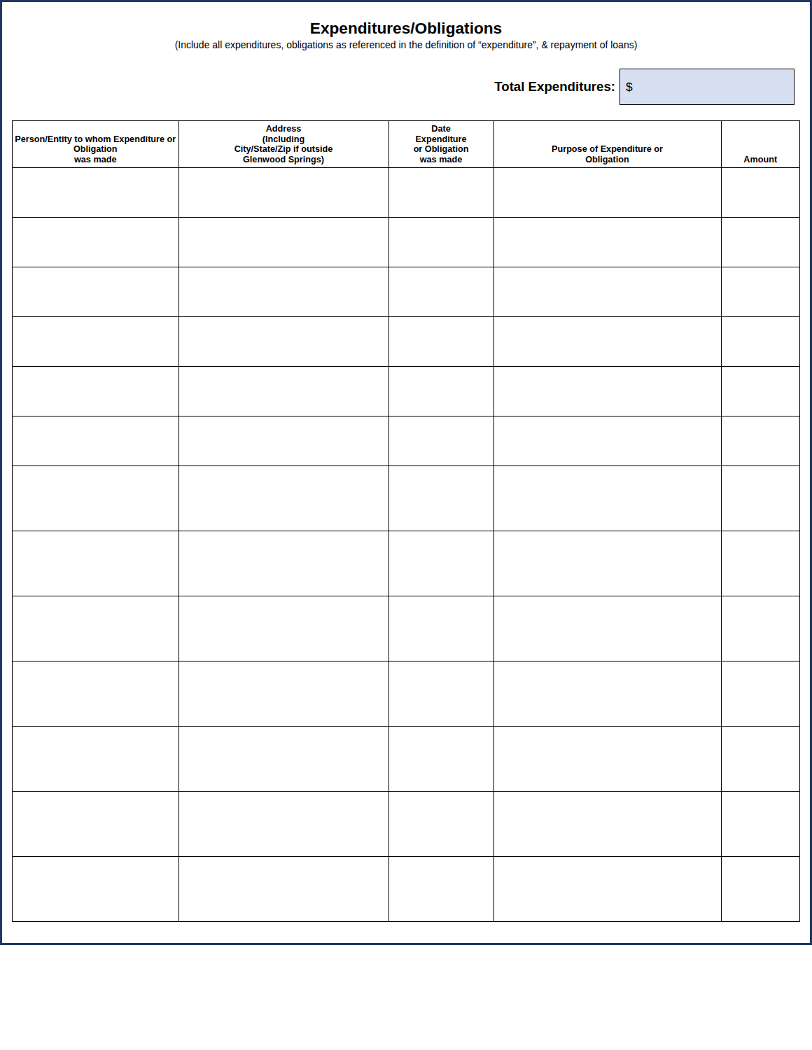Expenditures/Obligations
(Include all expenditures, obligations as referenced in the definition of “expenditure”, & repayment of loans)
Total Expenditures:
$
| Person/Entity to whom Expenditure or Obligation was made | Address (Including City/State/Zip if outside Glenwood Springs) | Date Expenditure or Obligation was made | Purpose of Expenditure or Obligation | Amount |
| --- | --- | --- | --- | --- |